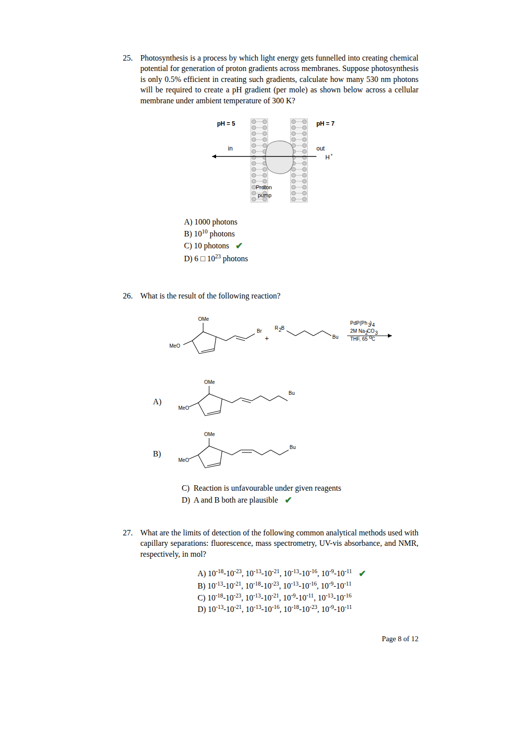25.
Photosynthesis is a process by which light energy gets funnelled into creating chemical potential for generation of proton gradients across membranes. Suppose photosynthesis is only 0.5% efficient in creating such gradients, calculate how many 530 nm photons will be required to create a pH gradient (per mole) as shown below across a cellular membrane under ambient temperature of 300 K?
pH = 5 pH = 7 in out H + Proton pump
A) 1000 photons
B) 1010 photons
C) 10 photons ✔
D) 6 □ 1023 photons
26.
What is the result of the following reaction?
OMe MeO Br + R 2 B Bu PdP(Ph 3 ) 4 2M Na 2 CO 3 THF, 65 o C
A)
OMe MeO Bu
B)
OMe MeO Bu
C) Reaction is unfavourable under given reagents
D) A and B both are plausible ✔
27.
What are the limits of detection of the following common analytical methods used with capillary separations: fluorescence, mass spectrometry, UV-vis absorbance, and NMR, respectively, in mol?
A) 10-18-10-23, 10-13-10-21, 10-13-10-16, 10-9-10-11 ✔
B) 10-13-10-21, 10-18-10-23, 10-13-10-16, 10-9-10-11
C) 10-18-10-23, 10-13-10-21, 10-9-10-11, 10-13-10-16
D) 10-13-10-21, 10-13-10-16, 10-18-10-23, 10-9-10-11
Page 8 of 12